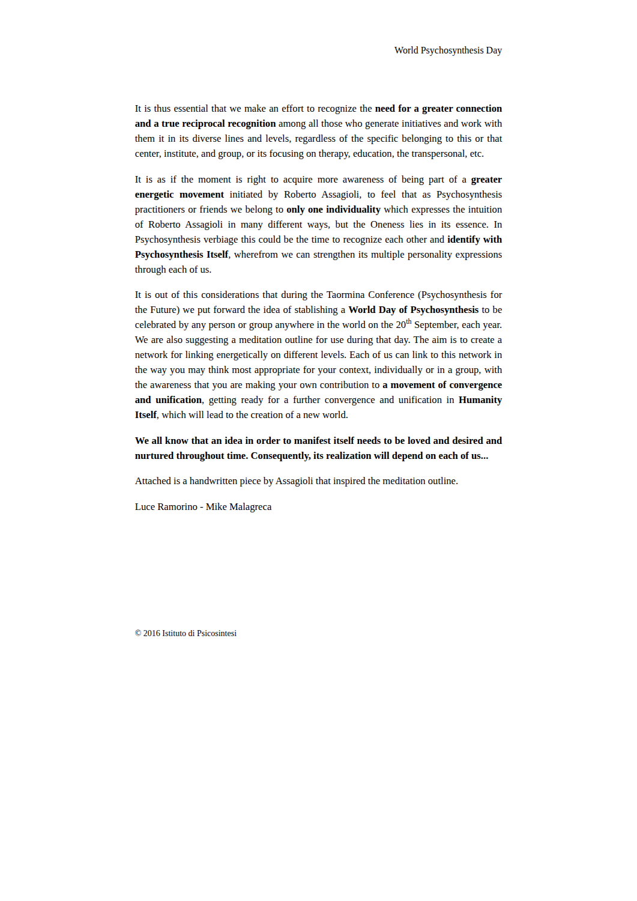World Psychosynthesis Day
It is thus essential that we make an effort to recognize the need for a greater connection and a true reciprocal recognition among all those who generate initiatives and work with them it in its diverse lines and levels, regardless of the specific belonging to this or that center, institute, and group, or its focusing on therapy, education, the transpersonal, etc.
It is as if the moment is right to acquire more awareness of being part of a greater energetic movement initiated by Roberto Assagioli, to feel that as Psychosynthesis practitioners or friends we belong to only one individuality which expresses the intuition of Roberto Assagioli in many different ways, but the Oneness lies in its essence. In Psychosynthesis verbiage this could be the time to recognize each other and identify with Psychosynthesis Itself, wherefrom we can strengthen its multiple personality expressions through each of us.
It is out of this considerations that during the Taormina Conference (Psychosynthesis for the Future) we put forward the idea of stablishing a World Day of Psychosynthesis to be celebrated by any person or group anywhere in the world on the 20th September, each year. We are also suggesting a meditation outline for use during that day. The aim is to create a network for linking energetically on different levels. Each of us can link to this network in the way you may think most appropriate for your context, individually or in a group, with the awareness that you are making your own contribution to a movement of convergence and unification, getting ready for a further convergence and unification in Humanity Itself, which will lead to the creation of a new world.
We all know that an idea in order to manifest itself needs to be loved and desired and nurtured throughout time. Consequently, its realization will depend on each of us...
Attached is a handwritten piece by Assagioli that inspired the meditation outline.
Luce Ramorino - Mike Malagreca
© 2016 Istituto di Psicosintesi